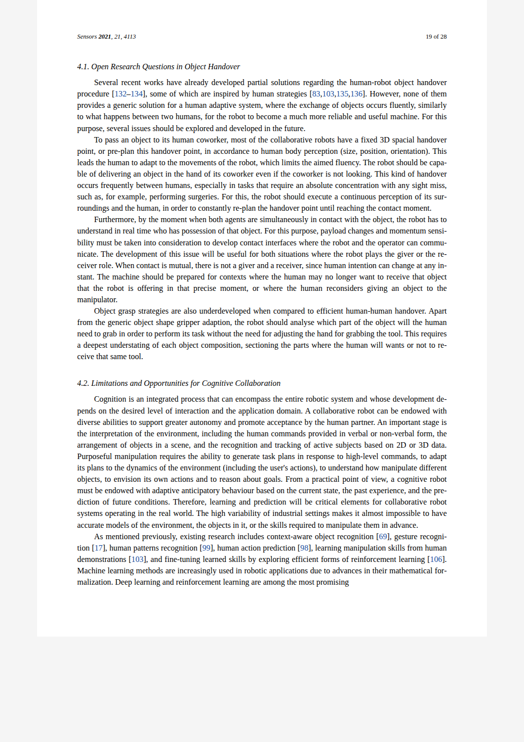Sensors 2021, 21, 4113 19 of 28
4.1. Open Research Questions in Object Handover
Several recent works have already developed partial solutions regarding the human-robot object handover procedure [132–134], some of which are inspired by human strategies [83,103,135,136]. However, none of them provides a generic solution for a human adaptive system, where the exchange of objects occurs fluently, similarly to what happens between two humans, for the robot to become a much more reliable and useful machine. For this purpose, several issues should be explored and developed in the future.
To pass an object to its human coworker, most of the collaborative robots have a fixed 3D spacial handover point, or pre-plan this handover point, in accordance to human body perception (size, position, orientation). This leads the human to adapt to the movements of the robot, which limits the aimed fluency. The robot should be capable of delivering an object in the hand of its coworker even if the coworker is not looking. This kind of handover occurs frequently between humans, especially in tasks that require an absolute concentration with any sight miss, such as, for example, performing surgeries. For this, the robot should execute a continuous perception of its surroundings and the human, in order to constantly re-plan the handover point until reaching the contact moment.
Furthermore, by the moment when both agents are simultaneously in contact with the object, the robot has to understand in real time who has possession of that object. For this purpose, payload changes and momentum sensibility must be taken into consideration to develop contact interfaces where the robot and the operator can communicate. The development of this issue will be useful for both situations where the robot plays the giver or the receiver role. When contact is mutual, there is not a giver and a receiver, since human intention can change at any instant. The machine should be prepared for contexts where the human may no longer want to receive that object that the robot is offering in that precise moment, or where the human reconsiders giving an object to the manipulator.
Object grasp strategies are also underdeveloped when compared to efficient human-human handover. Apart from the generic object shape gripper adaption, the robot should analyse which part of the object will the human need to grab in order to perform its task without the need for adjusting the hand for grabbing the tool. This requires a deepest understating of each object composition, sectioning the parts where the human will wants or not to receive that same tool.
4.2. Limitations and Opportunities for Cognitive Collaboration
Cognition is an integrated process that can encompass the entire robotic system and whose development depends on the desired level of interaction and the application domain. A collaborative robot can be endowed with diverse abilities to support greater autonomy and promote acceptance by the human partner. An important stage is the interpretation of the environment, including the human commands provided in verbal or non-verbal form, the arrangement of objects in a scene, and the recognition and tracking of active subjects based on 2D or 3D data. Purposeful manipulation requires the ability to generate task plans in response to high-level commands, to adapt its plans to the dynamics of the environment (including the user's actions), to understand how manipulate different objects, to envision its own actions and to reason about goals. From a practical point of view, a cognitive robot must be endowed with adaptive anticipatory behaviour based on the current state, the past experience, and the prediction of future conditions. Therefore, learning and prediction will be critical elements for collaborative robot systems operating in the real world. The high variability of industrial settings makes it almost impossible to have accurate models of the environment, the objects in it, or the skills required to manipulate them in advance.
As mentioned previously, existing research includes context-aware object recognition [69], gesture recognition [17], human patterns recognition [99], human action prediction [98], learning manipulation skills from human demonstrations [103], and fine-tuning learned skills by exploring efficient forms of reinforcement learning [106]. Machine learning methods are increasingly used in robotic applications due to advances in their mathematical formalization. Deep learning and reinforcement learning are among the most promising